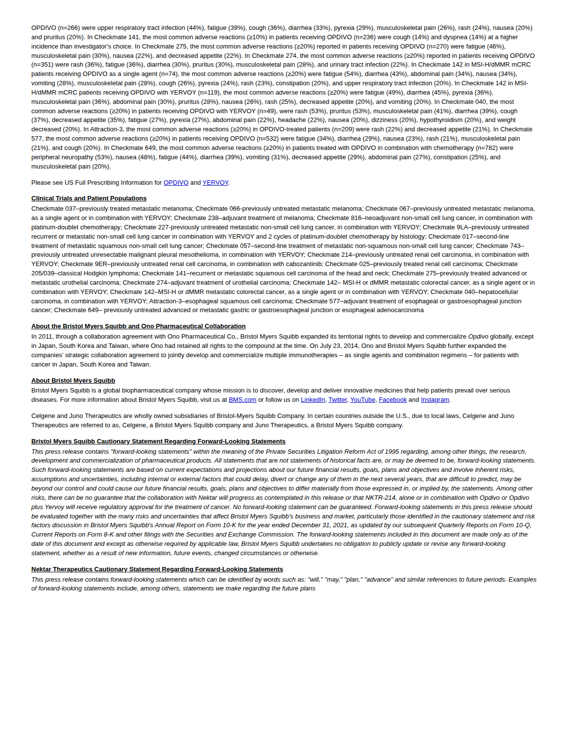OPDIVO (n=266) were upper respiratory tract infection (44%), fatigue (39%), cough (36%), diarrhea (33%), pyrexia (29%), musculoskeletal pain (26%), rash (24%), nausea (20%) and pruritus (20%). In Checkmate 141, the most common adverse reactions (≥10%) in patients receiving OPDIVO (n=236) were cough (14%) and dyspnea (14%) at a higher incidence than investigator's choice. In Checkmate 275, the most common adverse reactions (≥20%) reported in patients receiving OPDIVO (n=270) were fatigue (46%), musculoskeletal pain (30%), nausea (22%), and decreased appetite (22%). In Checkmate 274, the most common adverse reactions (≥20%) reported in patients receiving OPDIVO (n=351) were rash (36%), fatigue (36%), diarrhea (30%), pruritus (30%), musculoskeletal pain (28%), and urinary tract infection (22%). In Checkmate 142 in MSI-H/dMMR mCRC patients receiving OPDIVO as a single agent (n=74), the most common adverse reactions (≥20%) were fatigue (54%), diarrhea (43%), abdominal pain (34%), nausea (34%), vomiting (28%), musculoskeletal pain (28%), cough (26%), pyrexia (24%), rash (23%), constipation (20%), and upper respiratory tract infection (20%). In Checkmate 142 in MSI-H/dMMR mCRC patients receiving OPDIVO with YERVOY (n=119), the most common adverse reactions (≥20%) were fatigue (49%), diarrhea (45%), pyrexia (36%), musculoskeletal pain (36%), abdominal pain (30%), pruritus (28%), nausea (26%), rash (25%), decreased appetite (20%), and vomiting (20%). In Checkmate 040, the most common adverse reactions (≥20%) in patients receiving OPDIVO with YERVOY (n=49), were rash (53%), pruritus (53%), musculoskeletal pain (41%), diarrhea (39%), cough (37%), decreased appetite (35%), fatigue (27%), pyrexia (27%), abdominal pain (22%), headache (22%), nausea (20%), dizziness (20%), hypothyroidism (20%), and weight decreased (20%). In Attraction-3, the most common adverse reactions (≥20%) in OPDIVO-treated patients (n=209) were rash (22%) and decreased appetite (21%). In Checkmate 577, the most common adverse reactions (≥20%) in patients receiving OPDIVO (n=532) were fatigue (34%), diarrhea (29%), nausea (23%), rash (21%), musculoskeletal pain (21%), and cough (20%). In Checkmate 649, the most common adverse reactions (≥20%) in patients treated with OPDIVO in combination with chemotherapy (n=782) were peripheral neuropathy (53%), nausea (48%), fatigue (44%), diarrhea (39%), vomiting (31%), decreased appetite (29%), abdominal pain (27%), constipation (25%), and musculoskeletal pain (20%).
Please see US Full Prescribing Information for OPDIVO and YERVOY.
Clinical Trials and Patient Populations
Checkmate 037–previously treated metastatic melanoma; Checkmate 066-previously untreated metastatic melanoma; Checkmate 067–previously untreated metastatic melanoma, as a single agent or in combination with YERVOY; Checkmate 238–adjuvant treatment of melanoma; Checkmate 816–neoadjuvant non-small cell lung cancer, in combination with platinum-doublet chemotherapy; Checkmate 227-previously untreated metastatic non-small cell lung cancer, in combination with YERVOY; Checkmate 9LA–previously untreated recurrent or metastatic non-small cell lung cancer in combination with YERVOY and 2 cycles of platinum-doublet chemotherapy by histology; Checkmate 017–second-line treatment of metastatic squamous non-small cell lung cancer; Checkmate 057–second-line treatment of metastatic non-squamous non-small cell lung cancer; Checkmate 743–previously untreated unresectable malignant pleural mesothelioma, in combination with YERVOY; Checkmate 214–previously untreated renal cell carcinoma, in combination with YERVOY; Checkmate 9ER–previously untreated renal cell carcinoma, in combination with cabozantinib; Checkmate 025–previously treated renal cell carcinoma; Checkmate 205/039–classical Hodgkin lymphoma; Checkmate 141–recurrent or metastatic squamous cell carcinoma of the head and neck; Checkmate 275–previously treated advanced or metastatic urothelial carcinoma; Checkmate 274–adjuvant treatment of urothelial carcinoma; Checkmate 142– MSI-H or dMMR metastatic colorectal cancer, as a single agent or in combination with YERVOY; Checkmate 142–MSI-H or dMMR metastatic colorectal cancer, as a single agent or in combination with YERVOY; Checkmate 040–hepatocellular carcinoma, in combination with YERVOY; Attraction-3–esophageal squamous cell carcinoma; Checkmate 577–adjuvant treatment of esophageal or gastroesophageal junction cancer; Checkmate 649– previously untreated advanced or metastatic gastric or gastroesophageal junction or esophageal adenocarcinoma
About the Bristol Myers Squibb and Ono Pharmaceutical Collaboration
In 2011, through a collaboration agreement with Ono Pharmaceutical Co., Bristol Myers Squibb expanded its territorial rights to develop and commercialize Opdivo globally, except in Japan, South Korea and Taiwan, where Ono had retained all rights to the compound at the time. On July 23, 2014, Ono and Bristol Myers Squibb further expanded the companies' strategic collaboration agreement to jointly develop and commercialize multiple immunotherapies – as single agents and combination regimens – for patients with cancer in Japan, South Korea and Taiwan.
About Bristol Myers Squibb
Bristol Myers Squibb is a global biopharmaceutical company whose mission is to discover, develop and deliver innovative medicines that help patients prevail over serious diseases. For more information about Bristol Myers Squibb, visit us at BMS.com or follow us on LinkedIn, Twitter, YouTube, Facebook and Instagram.
Celgene and Juno Therapeutics are wholly owned subsidiaries of Bristol-Myers Squibb Company. In certain countries outside the U.S., due to local laws, Celgene and Juno Therapeutics are referred to as, Celgene, a Bristol Myers Squibb company and Juno Therapeutics, a Bristol Myers Squibb company.
Bristol Myers Squibb Cautionary Statement Regarding Forward-Looking Statements
This press release contains "forward-looking statements" within the meaning of the Private Securities Litigation Reform Act of 1995 regarding, among other things, the research, development and commercialization of pharmaceutical products. All statements that are not statements of historical facts are, or may be deemed to be, forward-looking statements. Such forward-looking statements are based on current expectations and projections about our future financial results, goals, plans and objectives and involve inherent risks, assumptions and uncertainties, including internal or external factors that could delay, divert or change any of them in the next several years, that are difficult to predict, may be beyond our control and could cause our future financial results, goals, plans and objectives to differ materially from those expressed in, or implied by, the statements. Among other risks, there can be no guarantee that the collaboration with Nektar will progress as contemplated in this release or that NKTR-214, alone or in combination with Opdivo or Opdivo plus Yervoy will receive regulatory approval for the treatment of cancer. No forward-looking statement can be guaranteed. Forward-looking statements in this press release should be evaluated together with the many risks and uncertainties that affect Bristol Myers Squibb's business and market, particularly those identified in the cautionary statement and risk factors discussion in Bristol Myers Squibb's Annual Report on Form 10-K for the year ended December 31, 2021, as updated by our subsequent Quarterly Reports on Form 10-Q, Current Reports on Form 8-K and other filings with the Securities and Exchange Commission. The forward-looking statements included in this document are made only as of the date of this document and except as otherwise required by applicable law, Bristol Myers Squibb undertakes no obligation to publicly update or revise any forward-looking statement, whether as a result of new information, future events, changed circumstances or otherwise.
Nektar Therapeutics Cautionary Statement Regarding Forward-Looking Statements
This press release contains forward-looking statements which can be identified by words such as: "will," "may," "plan," "advance" and similar references to future periods. Examples of forward-looking statements include, among others, statements we make regarding the future plans